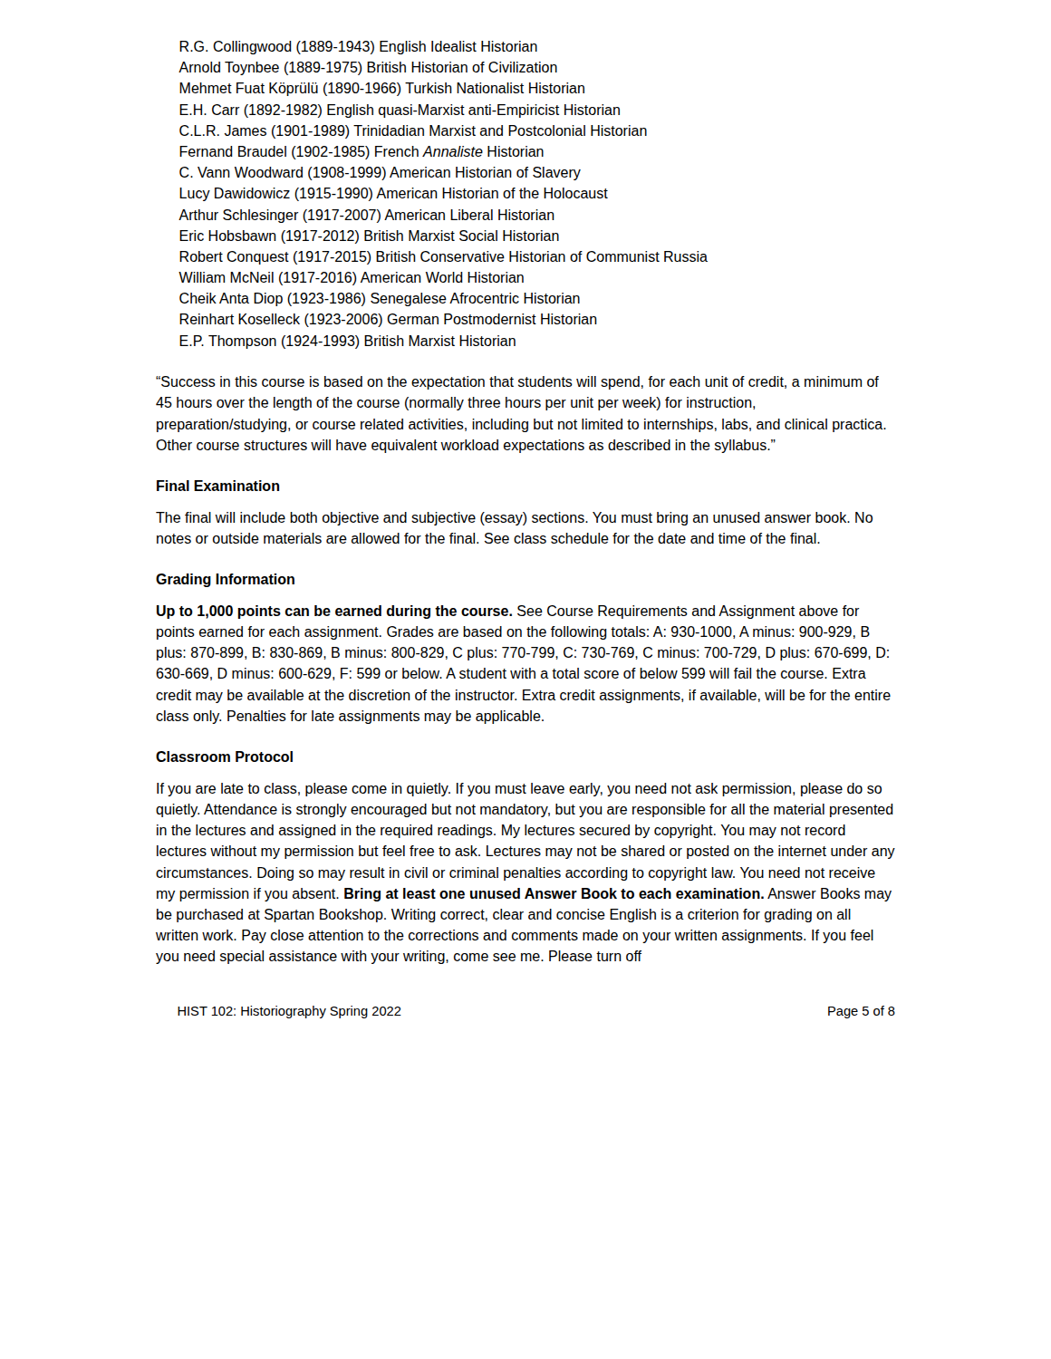R.G. Collingwood (1889-1943) English Idealist Historian
Arnold Toynbee (1889-1975) British Historian of Civilization
Mehmet Fuat Köprülü (1890-1966) Turkish Nationalist Historian
E.H. Carr (1892-1982) English quasi-Marxist anti-Empiricist Historian
C.L.R. James (1901-1989) Trinidadian Marxist and Postcolonial Historian
Fernand Braudel (1902-1985) French Annaliste Historian
C. Vann Woodward (1908-1999) American Historian of Slavery
Lucy Dawidowicz (1915-1990) American Historian of the Holocaust
Arthur Schlesinger (1917-2007) American Liberal Historian
Eric Hobsbawn (1917-2012) British Marxist Social Historian
Robert Conquest (1917-2015) British Conservative Historian of Communist Russia
William McNeil (1917-2016) American World Historian
Cheik Anta Diop (1923-1986) Senegalese Afrocentric Historian
Reinhart Koselleck (1923-2006) German Postmodernist Historian
E.P. Thompson (1924-1993) British Marxist Historian
“Success in this course is based on the expectation that students will spend, for each unit of credit, a minimum of 45 hours over the length of the course (normally three hours per unit per week) for instruction, preparation/studying, or course related activities, including but not limited to internships, labs, and clinical practica. Other course structures will have equivalent workload expectations as described in the syllabus.”
Final Examination
The final will include both objective and subjective (essay) sections. You must bring an unused answer book. No notes or outside materials are allowed for the final. See class schedule for the date and time of the final.
Grading Information
Up to 1,000 points can be earned during the course. See Course Requirements and Assignment above for points earned for each assignment. Grades are based on the following totals: A: 930-1000, A minus: 900-929, B plus: 870-899, B: 830-869, B minus: 800-829, C plus: 770-799, C: 730-769, C minus: 700-729, D plus: 670-699, D: 630-669, D minus: 600-629, F: 599 or below. A student with a total score of below 599 will fail the course. Extra credit may be available at the discretion of the instructor. Extra credit assignments, if available, will be for the entire class only. Penalties for late assignments may be applicable.
Classroom Protocol
If you are late to class, please come in quietly. If you must leave early, you need not ask permission, please do so quietly. Attendance is strongly encouraged but not mandatory, but you are responsible for all the material presented in the lectures and assigned in the required readings. My lectures secured by copyright. You may not record lectures without my permission but feel free to ask. Lectures may not be shared or posted on the internet under any circumstances. Doing so may result in civil or criminal penalties according to copyright law. You need not receive my permission if you absent. Bring at least one unused Answer Book to each examination. Answer Books may be purchased at Spartan Bookshop. Writing correct, clear and concise English is a criterion for grading on all written work. Pay close attention to the corrections and comments made on your written assignments. If you feel you need special assistance with your writing, come see me. Please turn off
HIST 102: Historiography Spring 2022 Page 5 of 8